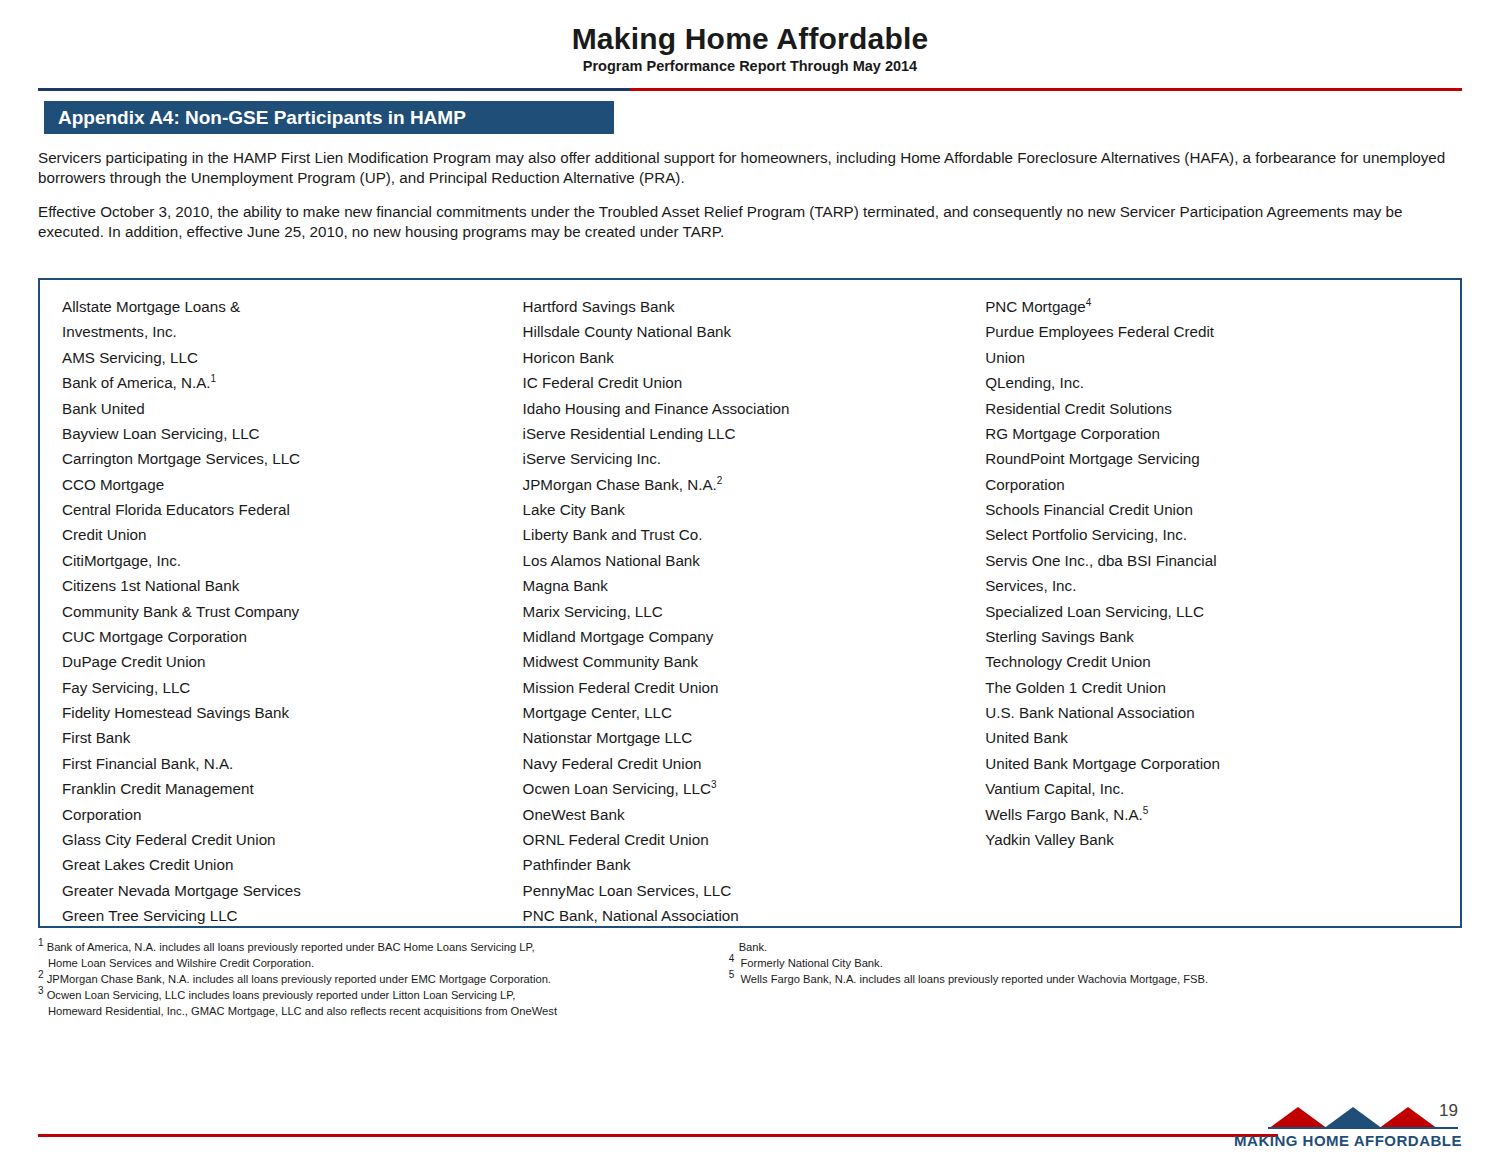Making Home Affordable
Program Performance Report Through May 2014
Appendix A4: Non-GSE Participants in HAMP
Servicers participating in the HAMP First Lien Modification Program may also offer additional support for homeowners, including Home Affordable Foreclosure Alternatives (HAFA), a forbearance for unemployed borrowers through the Unemployment Program (UP), and Principal Reduction Alternative (PRA).
Effective October 3, 2010, the ability to make new financial commitments under the Troubled Asset Relief Program (TARP) terminated, and consequently no new Servicer Participation Agreements may be executed. In addition, effective June 25, 2010, no new housing programs may be created under TARP.
Allstate Mortgage Loans &
Investments, Inc.
AMS Servicing, LLC
Bank of America, N.A.1
Bank United
Bayview Loan Servicing, LLC
Carrington Mortgage Services, LLC
CCO Mortgage
Central Florida Educators Federal
Credit Union
CitiMortgage, Inc.
Citizens 1st National Bank
Community Bank & Trust Company
CUC Mortgage Corporation
DuPage Credit Union
Fay Servicing, LLC
Fidelity Homestead Savings Bank
First Bank
First Financial Bank, N.A.
Franklin Credit Management
Corporation
Glass City Federal Credit Union
Great Lakes Credit Union
Greater Nevada Mortgage Services
Green Tree Servicing LLC
Hartford Savings Bank
Hillsdale County National Bank
Horicon Bank
IC Federal Credit Union
Idaho Housing and Finance Association
iServe Residential Lending LLC
iServe Servicing Inc.
JPMorgan Chase Bank, N.A.2
Lake City Bank
Liberty Bank and Trust Co.
Los Alamos National Bank
Magna Bank
Marix Servicing, LLC
Midland Mortgage Company
Midwest Community Bank
Mission Federal Credit Union
Mortgage Center, LLC
Nationstar Mortgage LLC
Navy Federal Credit Union
Ocwen Loan Servicing, LLC3
OneWest Bank
ORNL Federal Credit Union
Pathfinder Bank
PennyMac Loan Services, LLC
PNC Bank, National Association
PNC Mortgage4
Purdue Employees Federal Credit
Union
QLending, Inc.
Residential Credit Solutions
RG Mortgage Corporation
RoundPoint Mortgage Servicing
Corporation
Schools Financial Credit Union
Select Portfolio Servicing, Inc.
Servis One Inc., dba BSI Financial
Services, Inc.
Specialized Loan Servicing, LLC
Sterling Savings Bank
Technology Credit Union
The Golden 1 Credit Union
U.S. Bank National Association
United Bank
United Bank Mortgage Corporation
Vantium Capital, Inc.
Wells Fargo Bank, N.A.5
Yadkin Valley Bank
1 Bank of America, N.A. includes all loans previously reported under BAC Home Loans Servicing LP,
Home Loan Services and Wilshire Credit Corporation.
2 JPMorgan Chase Bank, N.A. includes all loans previously reported under EMC Mortgage Corporation.
3 Ocwen Loan Servicing, LLC includes loans previously reported under Litton Loan Servicing LP,
Homeward Residential, Inc., GMAC Mortgage, LLC and also reflects recent acquisitions from OneWest
Bank.
4 Formerly National City Bank.
5 Wells Fargo Bank, N.A. includes all loans previously reported under Wachovia Mortgage, FSB.
19
MAKING HOME AFFORDABLE